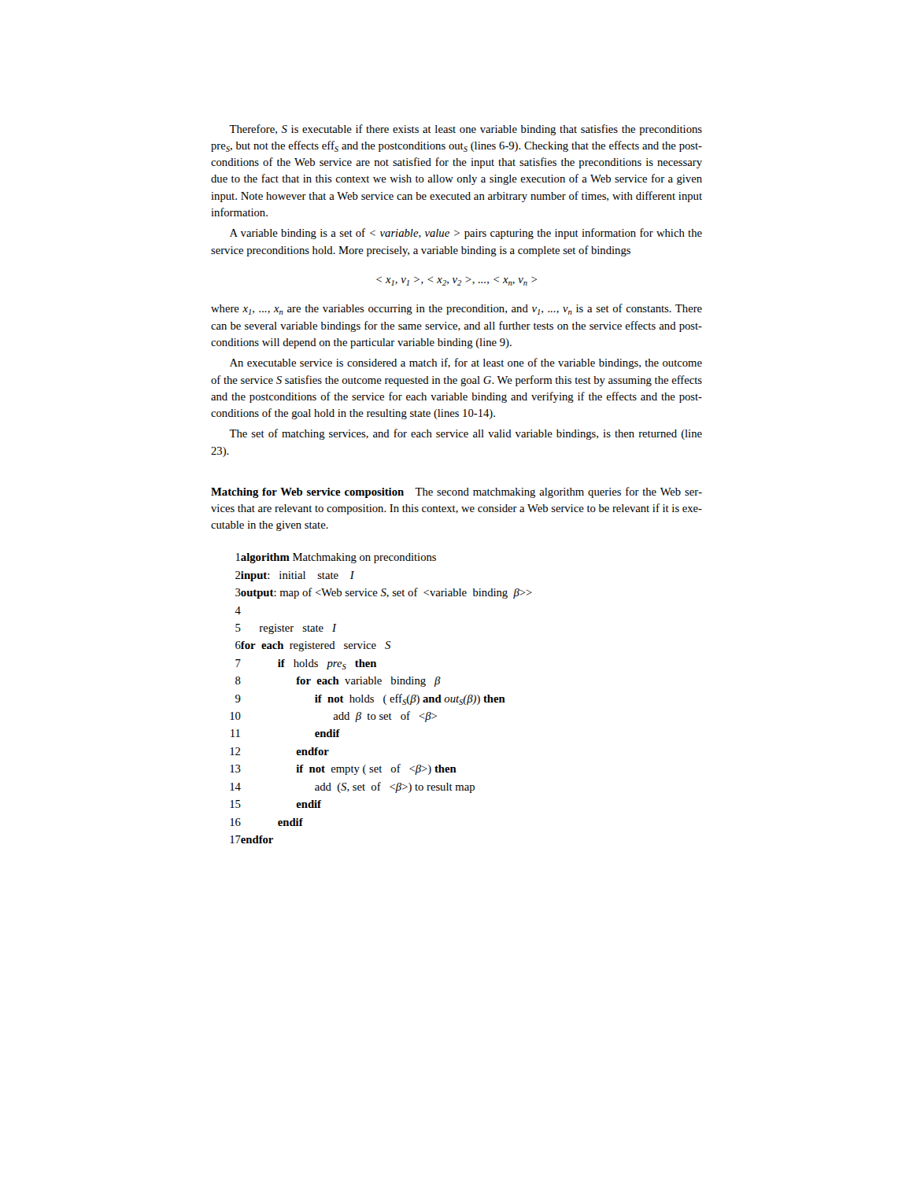Therefore, S is executable if there exists at least one variable binding that satisfies the preconditions preS, but not the effects effS and the postconditions outS (lines 6-9). Checking that the effects and the postconditions of the Web service are not satisfied for the input that satisfies the preconditions is necessary due to the fact that in this context we wish to allow only a single execution of a Web service for a given input. Note however that a Web service can be executed an arbitrary number of times, with different input information.
A variable binding is a set of < variable, value > pairs capturing the input information for which the service preconditions hold. More precisely, a variable binding is a complete set of bindings
< x1, v1 >, < x2, v2 >, ..., < xn, vn >
where x1, ..., xn are the variables occurring in the precondition, and v1, ..., vn is a set of constants. There can be several variable bindings for the same service, and all further tests on the service effects and postconditions will depend on the particular variable binding (line 9).
An executable service is considered a match if, for at least one of the variable bindings, the outcome of the service S satisfies the outcome requested in the goal G. We perform this test by assuming the effects and the postconditions of the service for each variable binding and verifying if the effects and the postconditions of the goal hold in the resulting state (lines 10-14).
The set of matching services, and for each service all valid variable bindings, is then returned (line 23).
Matching for Web service composition The second matchmaking algorithm queries for the Web services that are relevant to composition. In this context, we consider a Web service to be relevant if it is executable in the given state.
| 1 | algorithm Matchmaking on preconditions |
| 2 | input : initial state I |
| 3 | output : map of <Web service S , set of <variable binding β >> |
| 4 | |
| 5 | register state I |
| 6 | for each registered service S |
| 7 | if holds pre S then |
| 8 | for each variable binding β |
| 9 | if not holds ( eff S ( β ) and out S (β) ) then |
| 10 | add β to set of < β > |
| 11 | endif |
| 12 | endfor |
| 13 | if not empty ( set of < β >) then |
| 14 | add ( S , set of < β >) to result map |
| 15 | endif |
| 16 | endif |
| 17 | endfor |